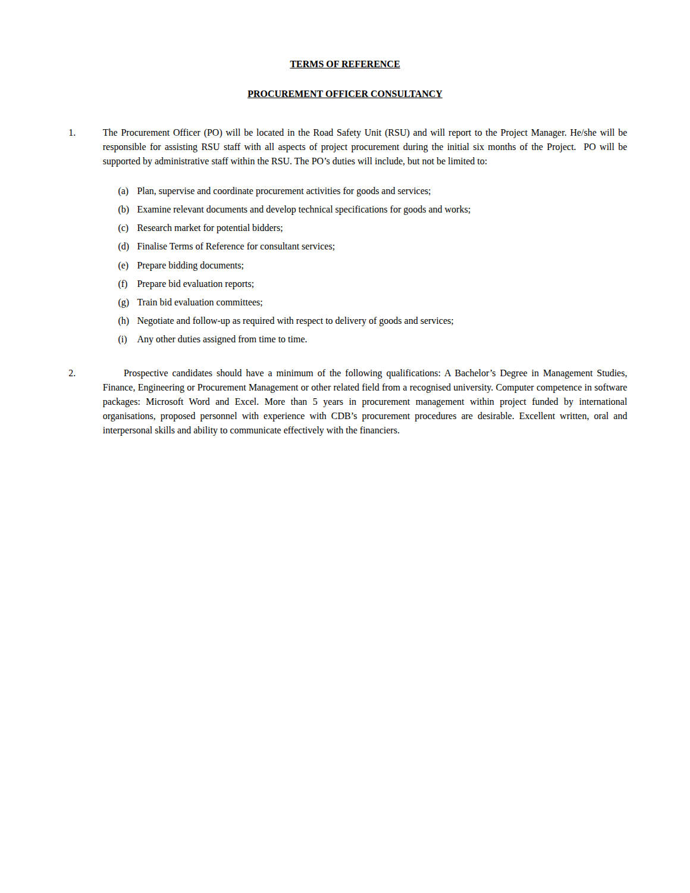TERMS OF REFERENCE
PROCUREMENT OFFICER CONSULTANCY
1.
The Procurement Officer (PO) will be located in the Road Safety Unit (RSU) and will report to the Project Manager. He/she will be responsible for assisting RSU staff with all aspects of project procurement during the initial six months of the Project. PO will be supported by administrative staff within the RSU. The PO’s duties will include, but not be limited to:
(a) Plan, supervise and coordinate procurement activities for goods and services;
(b) Examine relevant documents and develop technical specifications for goods and works;
(c) Research market for potential bidders;
(d) Finalise Terms of Reference for consultant services;
(e) Prepare bidding documents;
(f) Prepare bid evaluation reports;
(g) Train bid evaluation committees;
(h) Negotiate and follow-up as required with respect to delivery of goods and services;
(i) Any other duties assigned from time to time.
2.
Prospective candidates should have a minimum of the following qualifications: A Bachelor’s Degree in Management Studies, Finance, Engineering or Procurement Management or other related field from a recognised university. Computer competence in software packages: Microsoft Word and Excel. More than 5 years in procurement management within project funded by international organisations, proposed personnel with experience with CDB’s procurement procedures are desirable. Excellent written, oral and interpersonal skills and ability to communicate effectively with the financiers.